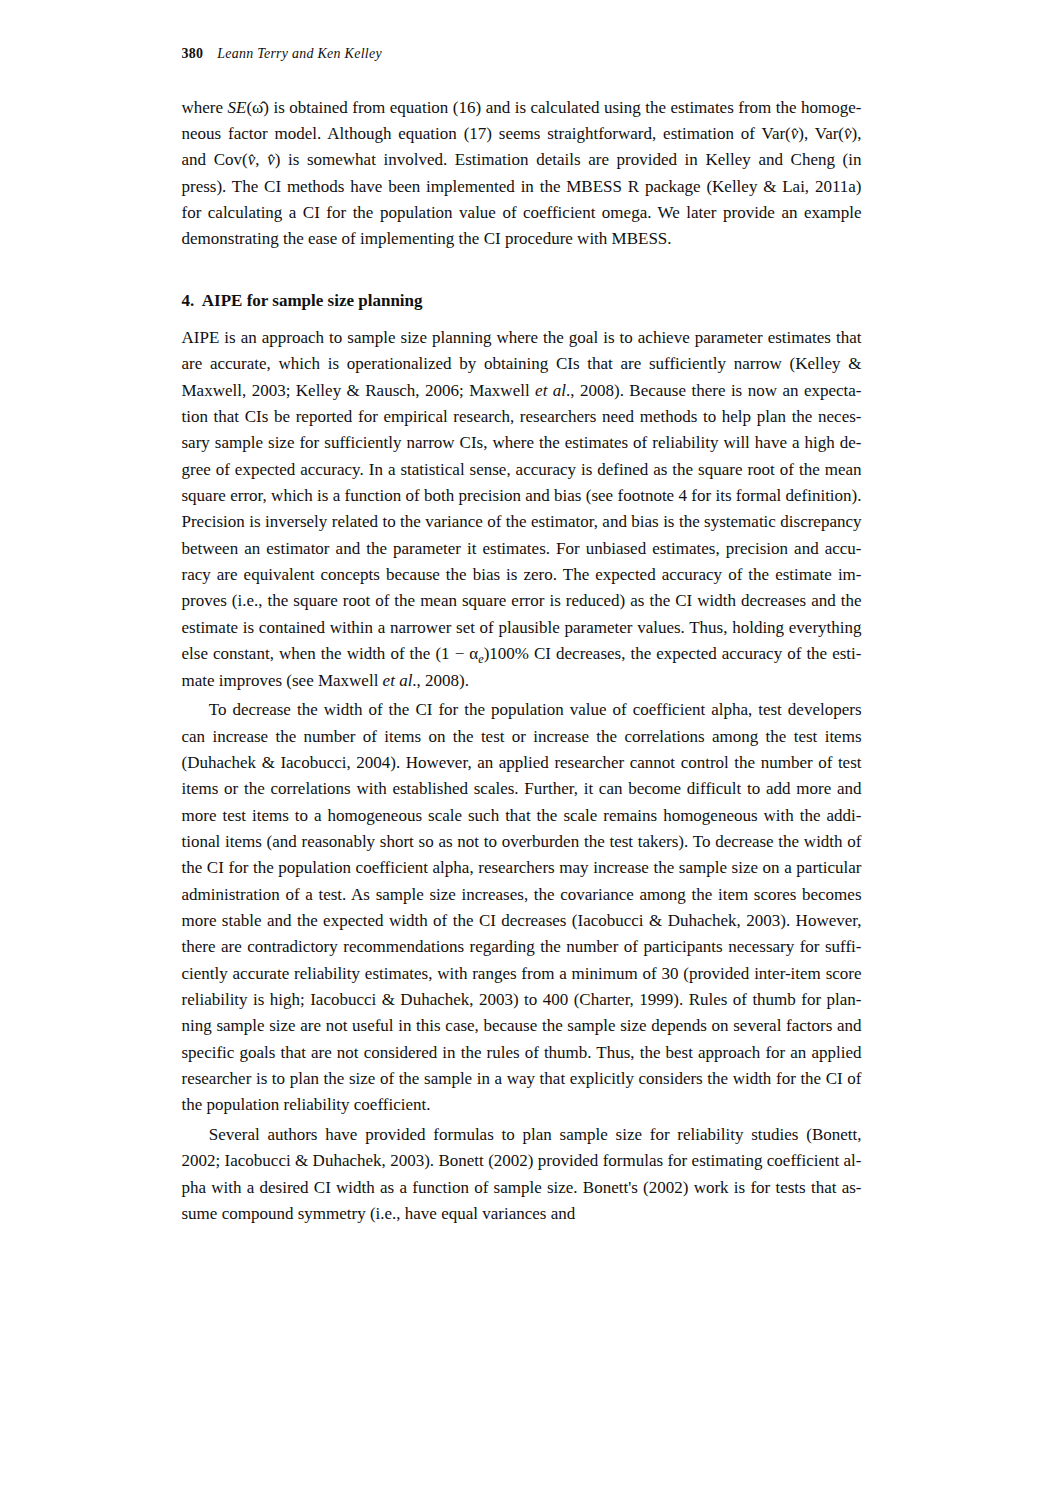380 Leann Terry and Ken Kelley
where SE(ω̂) is obtained from equation (16) and is calculated using the estimates from the homogeneous factor model. Although equation (17) seems straightforward, estimation of Var(v̂), Var(v̂), and Cov(v̂, v̂) is somewhat involved. Estimation details are provided in Kelley and Cheng (in press). The CI methods have been implemented in the MBESS R package (Kelley & Lai, 2011a) for calculating a CI for the population value of coefficient omega. We later provide an example demonstrating the ease of implementing the CI procedure with MBESS.
4. AIPE for sample size planning
AIPE is an approach to sample size planning where the goal is to achieve parameter estimates that are accurate, which is operationalized by obtaining CIs that are sufficiently narrow (Kelley & Maxwell, 2003; Kelley & Rausch, 2006; Maxwell et al., 2008). Because there is now an expectation that CIs be reported for empirical research, researchers need methods to help plan the necessary sample size for sufficiently narrow CIs, where the estimates of reliability will have a high degree of expected accuracy. In a statistical sense, accuracy is defined as the square root of the mean square error, which is a function of both precision and bias (see footnote 4 for its formal definition). Precision is inversely related to the variance of the estimator, and bias is the systematic discrepancy between an estimator and the parameter it estimates. For unbiased estimates, precision and accuracy are equivalent concepts because the bias is zero. The expected accuracy of the estimate improves (i.e., the square root of the mean square error is reduced) as the CI width decreases and the estimate is contained within a narrower set of plausible parameter values. Thus, holding everything else constant, when the width of the (1 − αe)100% CI decreases, the expected accuracy of the estimate improves (see Maxwell et al., 2008).
To decrease the width of the CI for the population value of coefficient alpha, test developers can increase the number of items on the test or increase the correlations among the test items (Duhachek & Iacobucci, 2004). However, an applied researcher cannot control the number of test items or the correlations with established scales. Further, it can become difficult to add more and more test items to a homogeneous scale such that the scale remains homogeneous with the additional items (and reasonably short so as not to overburden the test takers). To decrease the width of the CI for the population coefficient alpha, researchers may increase the sample size on a particular administration of a test. As sample size increases, the covariance among the item scores becomes more stable and the expected width of the CI decreases (Iacobucci & Duhachek, 2003). However, there are contradictory recommendations regarding the number of participants necessary for sufficiently accurate reliability estimates, with ranges from a minimum of 30 (provided inter-item score reliability is high; Iacobucci & Duhachek, 2003) to 400 (Charter, 1999). Rules of thumb for planning sample size are not useful in this case, because the sample size depends on several factors and specific goals that are not considered in the rules of thumb. Thus, the best approach for an applied researcher is to plan the size of the sample in a way that explicitly considers the width for the CI of the population reliability coefficient.
Several authors have provided formulas to plan sample size for reliability studies (Bonett, 2002; Iacobucci & Duhachek, 2003). Bonett (2002) provided formulas for estimating coefficient alpha with a desired CI width as a function of sample size. Bonett's (2002) work is for tests that assume compound symmetry (i.e., have equal variances and